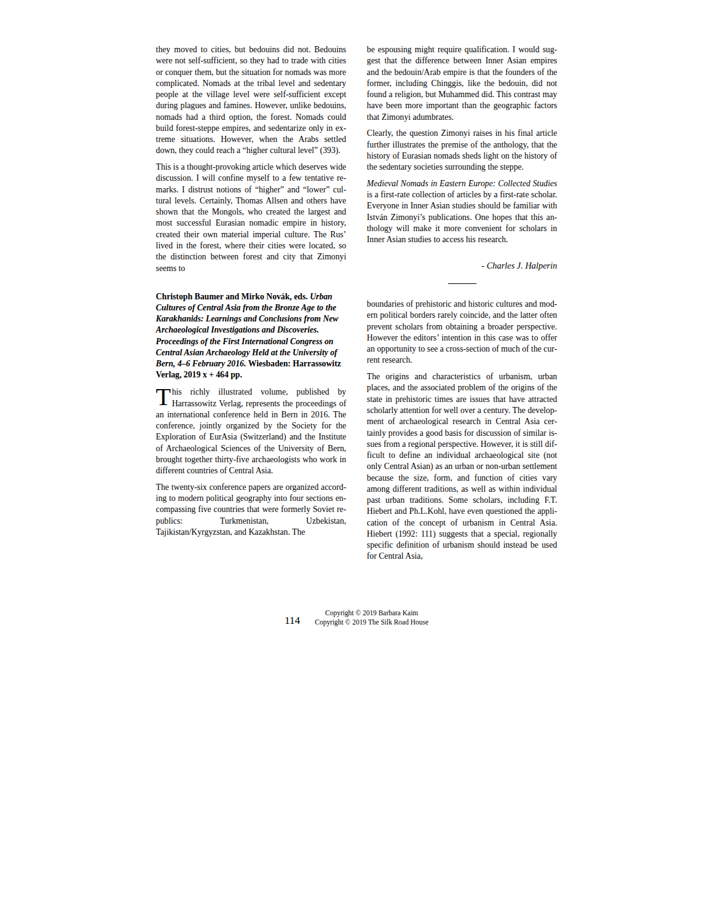they moved to cities, but bedouins did not. Bedouins were not self-sufficient, so they had to trade with cities or conquer them, but the situation for nomads was more complicated. Nomads at the tribal level and sedentary people at the village level were self-sufficient except during plagues and famines. However, unlike bedouins, nomads had a third option, the forest. Nomads could build forest-steppe empires, and sedentarize only in extreme situations. However, when the Arabs settled down, they could reach a “higher cultural level” (393).
This is a thought-provoking article which deserves wide discussion. I will confine myself to a few tentative remarks. I distrust notions of “higher” and “lower” cultural levels. Certainly, Thomas Allsen and others have shown that the Mongols, who created the largest and most successful Eurasian nomadic empire in history, created their own material imperial culture. The Rus’ lived in the forest, where their cities were located, so the distinction between forest and city that Zimonyi seems to
Christoph Baumer and Mirko Novák, eds. Urban Cultures of Central Asia from the Bronze Age to the Karakhanids: Learnings and Conclusions from New Archaeological Investigations and Discoveries. Proceedings of the First International Congress on Central Asian Archaeology Held at the University of Bern, 4–6 February 2016. Wiesbaden: Harrassowitz Verlag, 2019 x + 464 pp.
This richly illustrated volume, published by Harrassowitz Verlag, represents the proceedings of an international conference held in Bern in 2016. The conference, jointly organized by the Society for the Exploration of EurAsia (Switzerland) and the Institute of Archaeological Sciences of the University of Bern, brought together thirty-five archaeologists who work in different countries of Central Asia.
The twenty-six conference papers are organized according to modern political geography into four sections encompassing five countries that were formerly Soviet republics: Turkmenistan, Uzbekistan, Tajikistan/Kyrgyzstan, and Kazakhstan. The
be espousing might require qualification. I would suggest that the difference between Inner Asian empires and the bedouin/Arab empire is that the founders of the former, including Chinggis, like the bedouin, did not found a religion, but Muhammed did. This contrast may have been more important than the geographic factors that Zimonyi adumbrates.
Clearly, the question Zimonyi raises in his final article further illustrates the premise of the anthology, that the history of Eurasian nomads sheds light on the history of the sedentary societies surrounding the steppe.
Medieval Nomads in Eastern Europe: Collected Studies is a first-rate collection of articles by a first-rate scholar. Everyone in Inner Asian studies should be familiar with István Zimonyi’s publications. One hopes that this anthology will make it more convenient for scholars in Inner Asian studies to access his research.
- Charles J. Halperin
———
boundaries of prehistoric and historic cultures and modern political borders rarely coincide, and the latter often prevent scholars from obtaining a broader perspective. However the editors’ intention in this case was to offer an opportunity to see a cross-section of much of the current research.
The origins and characteristics of urbanism, urban places, and the associated problem of the origins of the state in prehistoric times are issues that have attracted scholarly attention for well over a century. The development of archaeological research in Central Asia certainly provides a good basis for discussion of similar issues from a regional perspective. However, it is still difficult to define an individual archaeological site (not only Central Asian) as an urban or non-urban settlement because the size, form, and function of cities vary among different traditions, as well as within individual past urban traditions. Some scholars, including F.T. Hiebert and Ph.L.Kohl, have even questioned the application of the concept of urbanism in Central Asia. Hiebert (1992: 111) suggests that a special, regionally specific definition of urbanism should instead be used for Central Asia,
114
Copyright © 2019 Barbara Kaim
Copyright © 2019 The Silk Road House